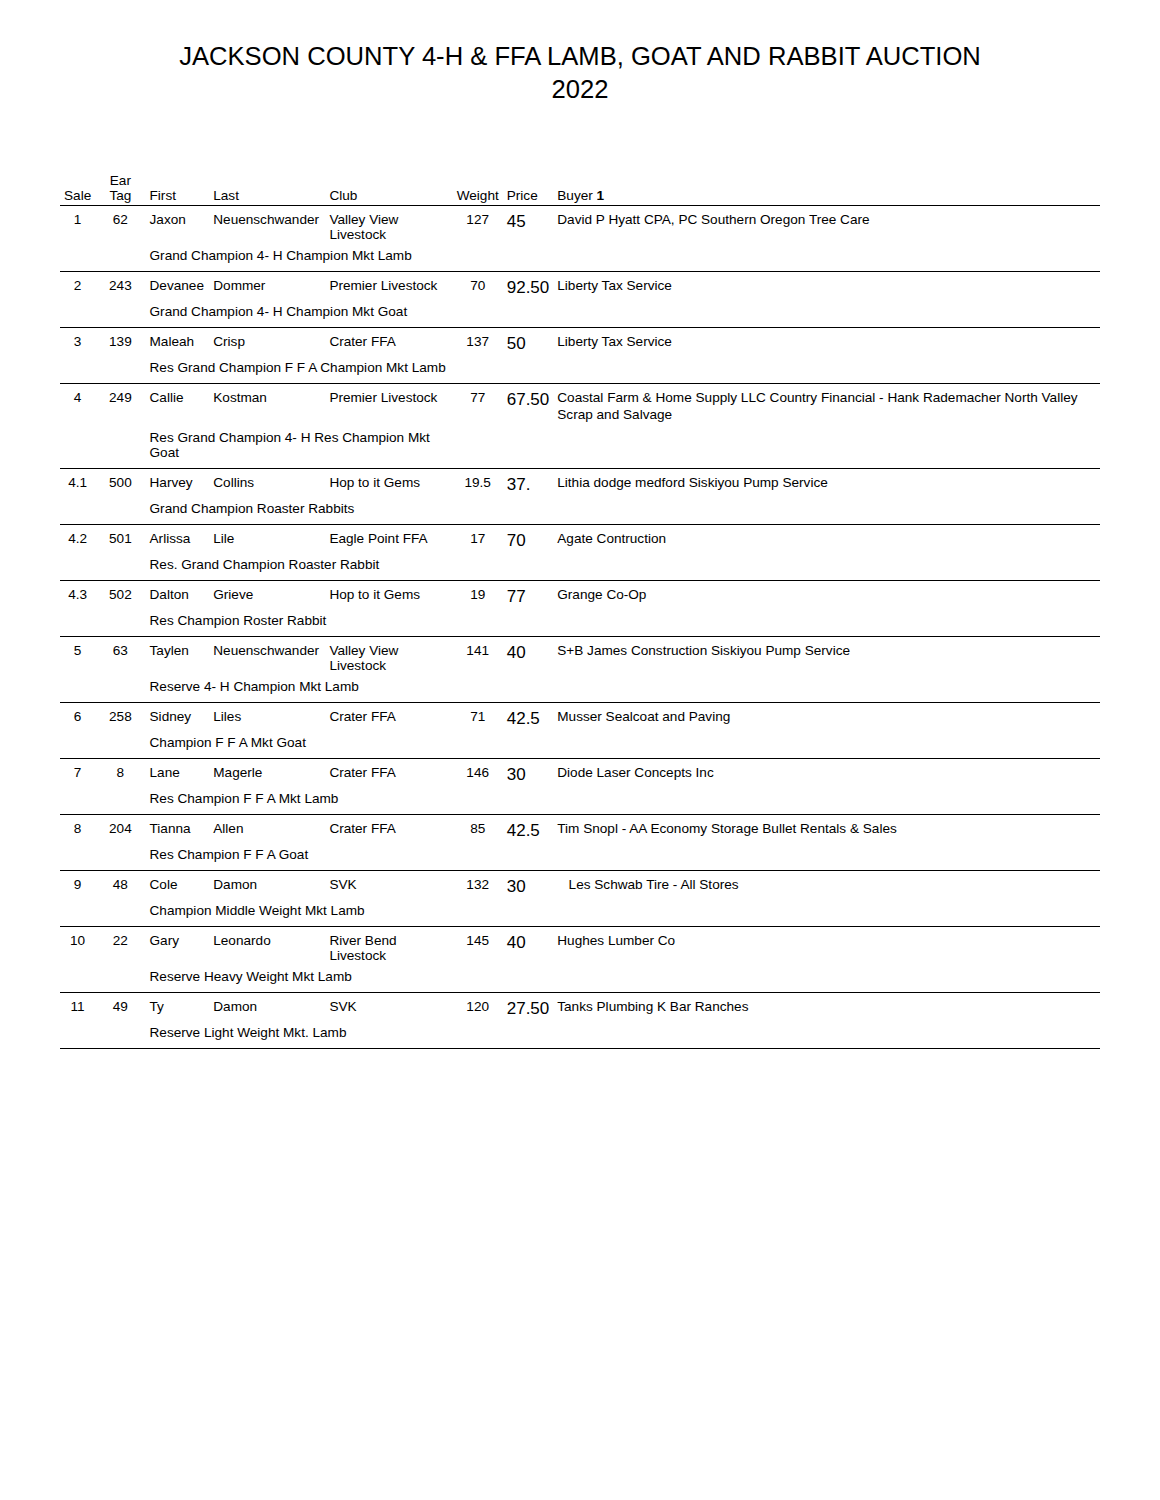JACKSON COUNTY 4-H & FFA LAMB, GOAT AND RABBIT AUCTION
2022
| Sale | Ear Tag | First | Last | Club | Weight | Price | Buyer 1 |
| --- | --- | --- | --- | --- | --- | --- | --- |
| 1 | 62 | Jaxon | Neuenschwander | Valley View Livestock | 127 | 45 | David P Hyatt CPA, PC Southern Oregon Tree Care |
| | | Grand Champion 4- H Champion Mkt Lamb | | | |
| 2 | 243 | Devanee | Dommer | Premier Livestock | 70 | 92.50 | Liberty Tax Service |
| | | Grand Champion 4- H Champion Mkt Goat | | | |
| 3 | 139 | Maleah | Crisp | Crater FFA | 137 | 50 | Liberty Tax Service |
| | | Res Grand Champion F F A Champion Mkt Lamb | | | |
| 4 | 249 | Callie | Kostman | Premier Livestock | 77 | 67.50 | Coastal Farm & Home Supply LLC Country Financial - Hank Rademacher North Valley Scrap and Salvage |
| | | Res Grand Champion 4- H Res Champion Mkt Goat | | | |
| 4.1 | 500 | Harvey | Collins | Hop to it Gems | 19.5 | 37. | Lithia dodge medford Siskiyou Pump Service |
| | | Grand Champion Roaster Rabbits | | | |
| 4.2 | 501 | Arlissa | Lile | Eagle Point FFA | 17 | 70 | Agate Contruction |
| | | Res. Grand Champion Roaster Rabbit | | | |
| 4.3 | 502 | Dalton | Grieve | Hop to it Gems | 19 | 77 | Grange Co-Op |
| | | Res Champion Roster Rabbit | | | |
| 5 | 63 | Taylen | Neuenschwander | Valley View Livestock | 141 | 40 | S+B James Construction Siskiyou Pump Service |
| | | Reserve 4- H Champion Mkt Lamb | | | |
| 6 | 258 | Sidney | Liles | Crater FFA | 71 | 42.5 | Musser Sealcoat and Paving |
| | | Champion F F A Mkt Goat | | | |
| 7 | 8 | Lane | Magerle | Crater FFA | 146 | 30 | Diode Laser Concepts Inc |
| | | Res Champion F F A Mkt Lamb | | | |
| 8 | 204 | Tianna | Allen | Crater FFA | 85 | 42.5 | Tim Snopl - AA Economy Storage Bullet Rentals & Sales |
| | | Res Champion F F A Goat | | | |
| 9 | 48 | Cole | Damon | SVK | 132 | 30 | Les Schwab Tire - All Stores |
| | | Champion Middle Weight Mkt Lamb | | | |
| 10 | 22 | Gary | Leonardo | River Bend Livestock | 145 | 40 | Hughes Lumber Co |
| | | Reserve Heavy Weight Mkt Lamb | | | |
| 11 | 49 | Ty | Damon | SVK | 120 | 27.50 | Tanks Plumbing K Bar Ranches |
| | | Reserve Light Weight Mkt. Lamb | | | |